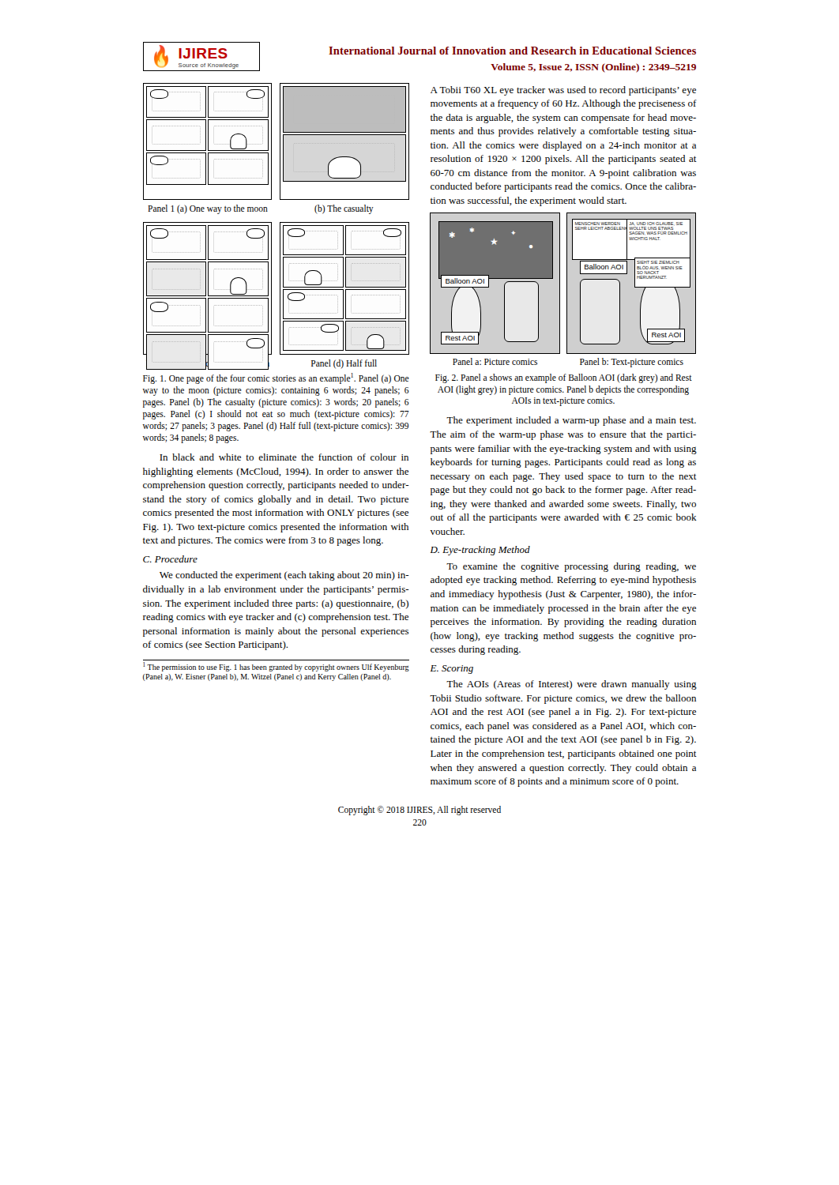🔥
IJIRES
Source of Knowledge
International Journal of Innovation and Research in Educational Sciences
Volume 5, Issue 2, ISSN (Online) : 2349–5219
Panel 1 (a) One way to the moon
(b) The casualty
Panel (c) I should not eat so much
Panel (d) Half full
Fig. 1. One page of the four comic stories as an example1. Panel (a) One way to the moon (picture comics): containing 6 words; 24 panels; 6 pages. Panel (b) The casualty (picture comics): 3 words; 20 panels; 6 pages. Panel (c) I should not eat so much (text-picture comics): 77 words; 27 panels; 3 pages. Panel (d) Half full (text-picture comics): 399 words; 34 panels; 8 pages.
In black and white to eliminate the function of colour in highlighting elements (McCloud, 1994). In order to answer the comprehension question correctly, participants needed to understand the story of comics globally and in detail. Two picture comics presented the most information with ONLY pictures (see Fig. 1). Two text-picture comics presented the information with text and pictures. The comics were from 3 to 8 pages long.
C. Procedure
We conducted the experiment (each taking about 20 min) individually in a lab environment under the participants’ permission. The experiment included three parts: (a) questionnaire, (b) reading comics with eye tracker and (c) comprehension test. The personal information is mainly about the personal experiences of comics (see Section Participant).
1 The permission to use Fig. 1 has been granted by copyright owners Ulf Keyenburg (Panel a), W. Eisner (Panel b), M. Witzel (Panel c) and Kerry Callen (Panel d).
A Tobii T60 XL eye tracker was used to record participants’ eye movements at a frequency of 60 Hz. Although the preciseness of the data is arguable, the system can compensate for head movements and thus provides relatively a comfortable testing situation. All the comics were displayed on a 24-inch monitor at a resolution of 1920 × 1200 pixels. All the participants seated at 60-70 cm distance from the monitor. A 9-point calibration was conducted before participants read the comics. Once the calibration was successful, the experiment would start.
✱
✱
★
✦
●
Balloon AOI
Rest AOI
MENSCHEN WERDEN SEHR LEICHT ABGELENKT.
JA, UND ICH GLAUBE, SIE WOLLTE UNS ETWAS SAGEN, WAS FÜR DEMLICH WICHTIG HALT.
SIEHT SIE ZIEMLICH BLÖD AUS, WENN SIE SO NACKT HERUMTANZT.
Balloon AOI
Rest AOI
Panel a: Picture comics
Panel b: Text-picture comics
Fig. 2. Panel a shows an example of Balloon AOI (dark grey) and Rest AOI (light grey) in picture comics. Panel b depicts the corresponding AOIs in text-picture comics.
The experiment included a warm-up phase and a main test. The aim of the warm-up phase was to ensure that the participants were familiar with the eye-tracking system and with using keyboards for turning pages. Participants could read as long as necessary on each page. They used space to turn to the next page but they could not go back to the former page. After reading, they were thanked and awarded some sweets. Finally, two out of all the participants were awarded with € 25 comic book voucher.
D. Eye-tracking Method
To examine the cognitive processing during reading, we adopted eye tracking method. Referring to eye-mind hypothesis and immediacy hypothesis (Just & Carpenter, 1980), the information can be immediately processed in the brain after the eye perceives the information. By providing the reading duration (how long), eye tracking method suggests the cognitive processes during reading.
E. Scoring
The AOIs (Areas of Interest) were drawn manually using Tobii Studio software. For picture comics, we drew the balloon AOI and the rest AOI (see panel a in Fig. 2). For text-picture comics, each panel was considered as a Panel AOI, which contained the picture AOI and the text AOI (see panel b in Fig. 2). Later in the comprehension test, participants obtained one point when they answered a question correctly. They could obtain a maximum score of 8 points and a minimum score of 0 point.
Copyright © 2018 IJIRES, All right reserved
220